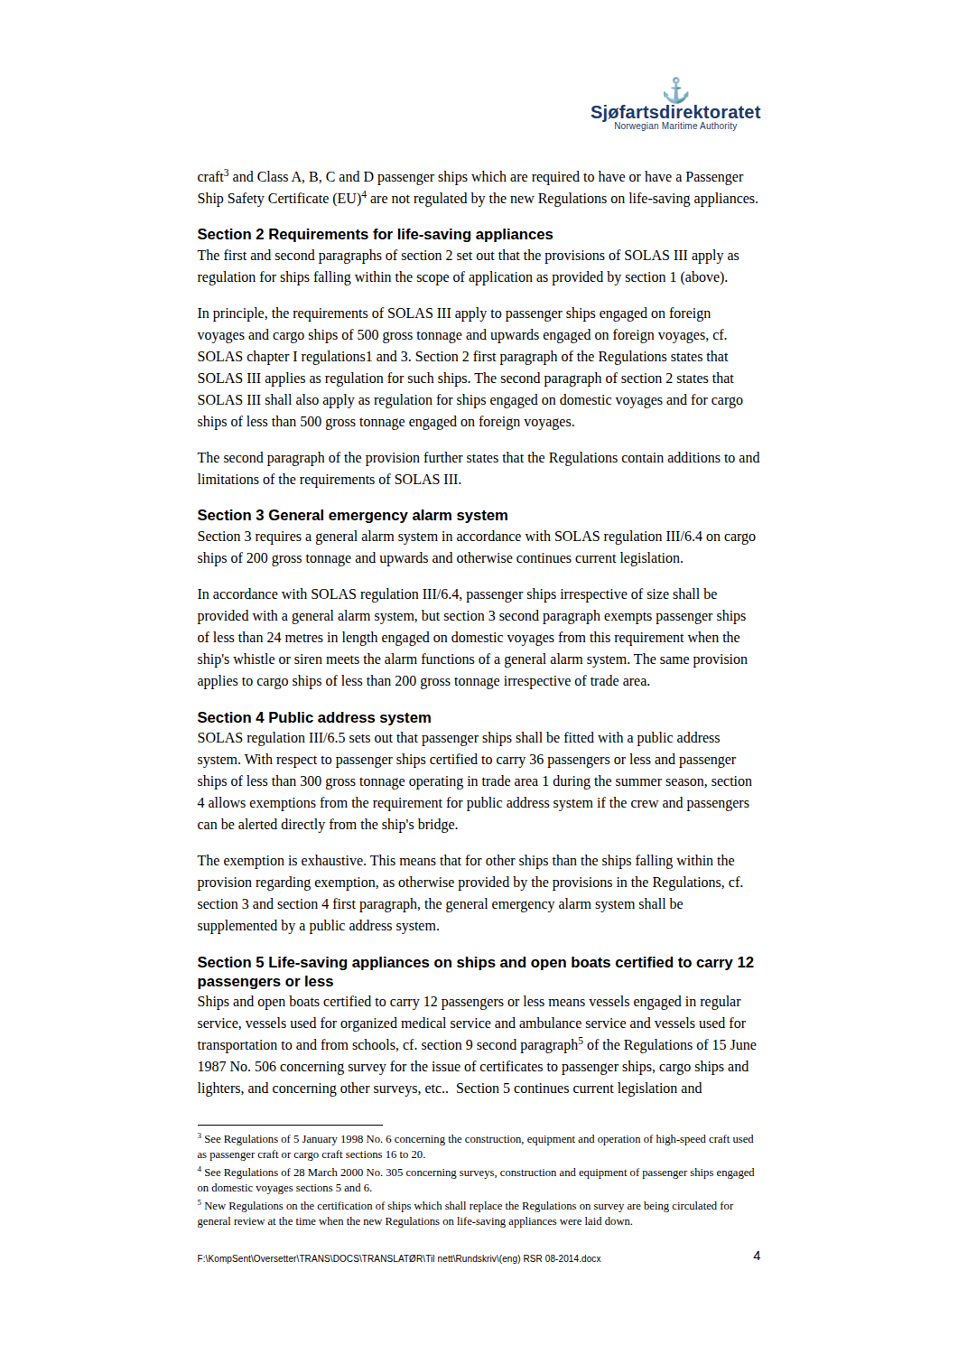⚓
Sjøfartsdirektoratet
Norwegian Maritime Authority
craft3 and Class A, B, C and D passenger ships which are required to have or have a Passenger Ship Safety Certificate (EU)4 are not regulated by the new Regulations on life-saving appliances.
Section 2 Requirements for life-saving appliances
The first and second paragraphs of section 2 set out that the provisions of SOLAS III apply as regulation for ships falling within the scope of application as provided by section 1 (above).
In principle, the requirements of SOLAS III apply to passenger ships engaged on foreign voyages and cargo ships of 500 gross tonnage and upwards engaged on foreign voyages, cf. SOLAS chapter I regulations1 and 3. Section 2 first paragraph of the Regulations states that SOLAS III applies as regulation for such ships. The second paragraph of section 2 states that SOLAS III shall also apply as regulation for ships engaged on domestic voyages and for cargo ships of less than 500 gross tonnage engaged on foreign voyages.
The second paragraph of the provision further states that the Regulations contain additions to and limitations of the requirements of SOLAS III.
Section 3 General emergency alarm system
Section 3 requires a general alarm system in accordance with SOLAS regulation III/6.4 on cargo ships of 200 gross tonnage and upwards and otherwise continues current legislation.
In accordance with SOLAS regulation III/6.4, passenger ships irrespective of size shall be provided with a general alarm system, but section 3 second paragraph exempts passenger ships of less than 24 metres in length engaged on domestic voyages from this requirement when the ship's whistle or siren meets the alarm functions of a general alarm system. The same provision applies to cargo ships of less than 200 gross tonnage irrespective of trade area.
Section 4 Public address system
SOLAS regulation III/6.5 sets out that passenger ships shall be fitted with a public address system. With respect to passenger ships certified to carry 36 passengers or less and passenger ships of less than 300 gross tonnage operating in trade area 1 during the summer season, section 4 allows exemptions from the requirement for public address system if the crew and passengers can be alerted directly from the ship's bridge.
The exemption is exhaustive. This means that for other ships than the ships falling within the provision regarding exemption, as otherwise provided by the provisions in the Regulations, cf. section 3 and section 4 first paragraph, the general emergency alarm system shall be supplemented by a public address system.
Section 5 Life-saving appliances on ships and open boats certified to carry 12 passengers or less
Ships and open boats certified to carry 12 passengers or less means vessels engaged in regular service, vessels used for organized medical service and ambulance service and vessels used for transportation to and from schools, cf. section 9 second paragraph5 of the Regulations of 15 June 1987 No. 506 concerning survey for the issue of certificates to passenger ships, cargo ships and lighters, and concerning other surveys, etc.. Section 5 continues current legislation and
3 See Regulations of 5 January 1998 No. 6 concerning the construction, equipment and operation of high-speed craft used as passenger craft or cargo craft sections 16 to 20.
4 See Regulations of 28 March 2000 No. 305 concerning surveys, construction and equipment of passenger ships engaged on domestic voyages sections 5 and 6.
5 New Regulations on the certification of ships which shall replace the Regulations on survey are being circulated for general review at the time when the new Regulations on life-saving appliances were laid down.
F:\KompSent\Oversetter\TRANS\DOCS\TRANSLATØR\Til nett\Rundskriv\(eng) RSR 08-2014.docx
4